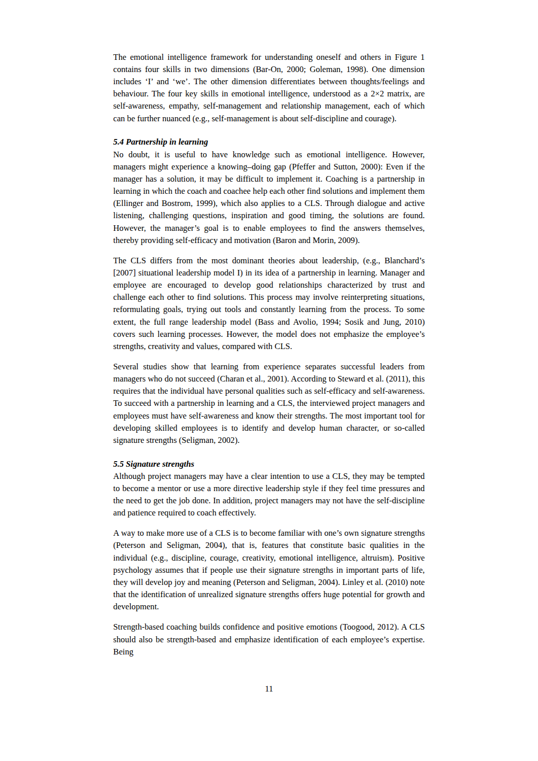The emotional intelligence framework for understanding oneself and others in Figure 1 contains four skills in two dimensions (Bar-On, 2000; Goleman, 1998). One dimension includes ‘I’ and ‘we’. The other dimension differentiates between thoughts/feelings and behaviour. The four key skills in emotional intelligence, understood as a 2×2 matrix, are self-awareness, empathy, self-management and relationship management, each of which can be further nuanced (e.g., self-management is about self-discipline and courage).
5.4 Partnership in learning
No doubt, it is useful to have knowledge such as emotional intelligence. However, managers might experience a knowing–doing gap (Pfeffer and Sutton, 2000): Even if the manager has a solution, it may be difficult to implement it. Coaching is a partnership in learning in which the coach and coachee help each other find solutions and implement them (Ellinger and Bostrom, 1999), which also applies to a CLS. Through dialogue and active listening, challenging questions, inspiration and good timing, the solutions are found. However, the manager’s goal is to enable employees to find the answers themselves, thereby providing self-efficacy and motivation (Baron and Morin, 2009).
The CLS differs from the most dominant theories about leadership, (e.g., Blanchard’s [2007] situational leadership model I) in its idea of a partnership in learning. Manager and employee are encouraged to develop good relationships characterized by trust and challenge each other to find solutions. This process may involve reinterpreting situations, reformulating goals, trying out tools and constantly learning from the process. To some extent, the full range leadership model (Bass and Avolio, 1994; Sosik and Jung, 2010) covers such learning processes. However, the model does not emphasize the employee’s strengths, creativity and values, compared with CLS.
Several studies show that learning from experience separates successful leaders from managers who do not succeed (Charan et al., 2001). According to Steward et al. (2011), this requires that the individual have personal qualities such as self-efficacy and self-awareness. To succeed with a partnership in learning and a CLS, the interviewed project managers and employees must have self-awareness and know their strengths. The most important tool for developing skilled employees is to identify and develop human character, or so-called signature strengths (Seligman, 2002).
5.5 Signature strengths
Although project managers may have a clear intention to use a CLS, they may be tempted to become a mentor or use a more directive leadership style if they feel time pressures and the need to get the job done. In addition, project managers may not have the self-discipline and patience required to coach effectively.
A way to make more use of a CLS is to become familiar with one’s own signature strengths (Peterson and Seligman, 2004), that is, features that constitute basic qualities in the individual (e.g., discipline, courage, creativity, emotional intelligence, altruism). Positive psychology assumes that if people use their signature strengths in important parts of life, they will develop joy and meaning (Peterson and Seligman, 2004). Linley et al. (2010) note that the identification of unrealized signature strengths offers huge potential for growth and development.
Strength-based coaching builds confidence and positive emotions (Toogood, 2012). A CLS should also be strength-based and emphasize identification of each employee’s expertise. Being
11